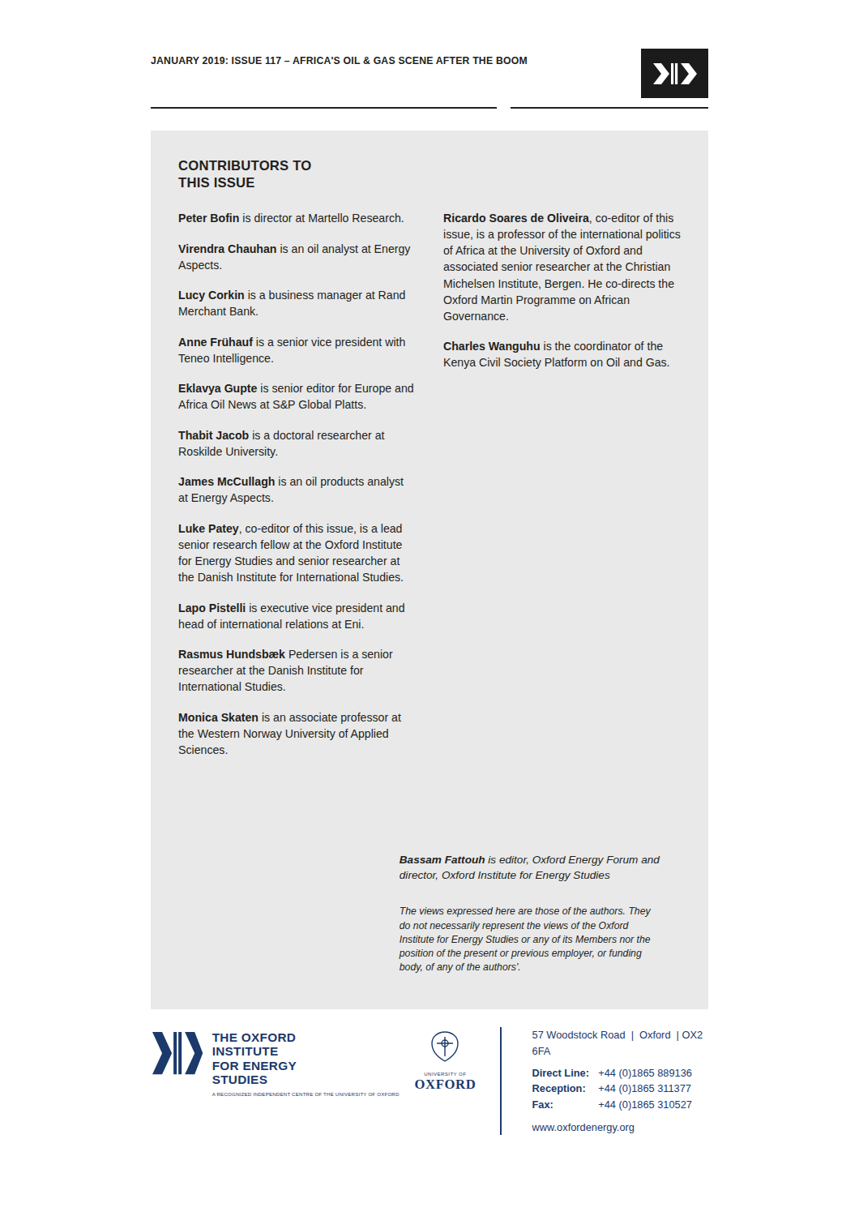January 2019: Issue 117 – Africa's Oil & Gas Scene After the Boom
Contributors to
this issue
Peter Bofin is director at Martello Research.
Virendra Chauhan is an oil analyst at Energy Aspects.
Lucy Corkin is a business manager at Rand Merchant Bank.
Anne Frühauf is a senior vice president with Teneo Intelligence.
Eklavya Gupte is senior editor for Europe and Africa Oil News at S&P Global Platts.
Thabit Jacob is a doctoral researcher at Roskilde University.
James McCullagh is an oil products analyst at Energy Aspects.
Luke Patey, co-editor of this issue, is a lead senior research fellow at the Oxford Institute for Energy Studies and senior researcher at the Danish Institute for International Studies.
Lapo Pistelli is executive vice president and head of international relations at Eni.
Rasmus Hundsbæk Pedersen is a senior researcher at the Danish Institute for International Studies.
Monica Skaten is an associate professor at the Western Norway University of Applied Sciences.
Ricardo Soares de Oliveira, co-editor of this issue, is a professor of the international politics of Africa at the University of Oxford and associated senior researcher at the Christian Michelsen Institute, Bergen. He co-directs the Oxford Martin Programme on African Governance.
Charles Wanguhu is the coordinator of the Kenya Civil Society Platform on Oil and Gas.
Bassam Fattouh is editor, Oxford Energy Forum and director, Oxford Institute for Energy Studies
The views expressed here are those of the authors. They do not necessarily represent the views of the Oxford Institute for Energy Studies or any of its Members nor the position of the present or previous employer, or funding body, of any of the authors'.
The Oxford
Institute
for Energy
Studies
A recognized independent centre of the University of Oxford
University of
OXFORD
57 Woodstock Road | Oxford | OX2 6FA
| Direct Line: | +44 (0)1865 889136 |
| Reception: | +44 (0)1865 311377 |
| Fax: | +44 (0)1865 310527 |
www.oxfordenergy.org